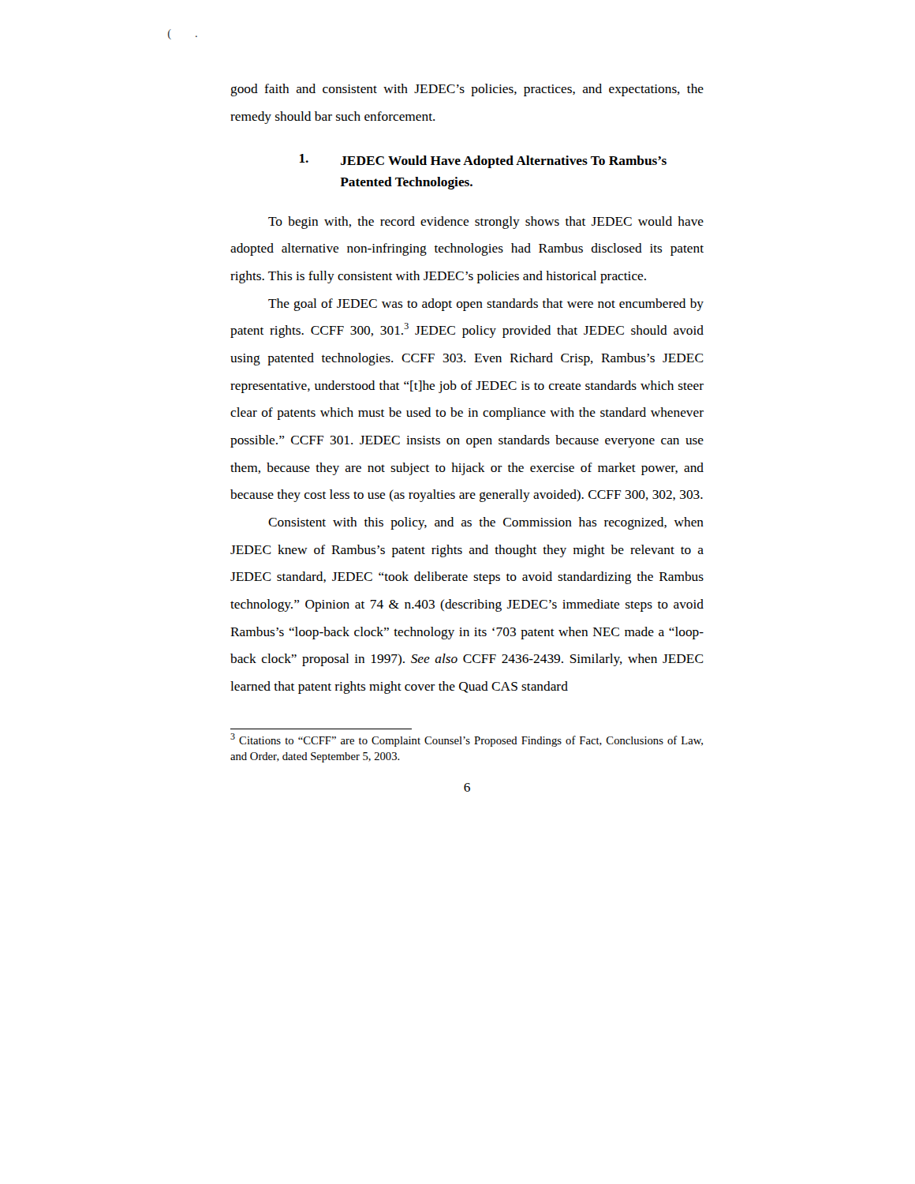( .
good faith and consistent with JEDEC’s policies, practices, and expectations, the remedy should bar such enforcement.
1. JEDEC Would Have Adopted Alternatives To Rambus’s Patented Technologies.
To begin with, the record evidence strongly shows that JEDEC would have adopted alternative non-infringing technologies had Rambus disclosed its patent rights. This is fully consistent with JEDEC’s policies and historical practice.
The goal of JEDEC was to adopt open standards that were not encumbered by patent rights. CCFF 300, 301.3 JEDEC policy provided that JEDEC should avoid using patented technologies. CCFF 303. Even Richard Crisp, Rambus’s JEDEC representative, understood that “[t]he job of JEDEC is to create standards which steer clear of patents which must be used to be in compliance with the standard whenever possible.” CCFF 301. JEDEC insists on open standards because everyone can use them, because they are not subject to hijack or the exercise of market power, and because they cost less to use (as royalties are generally avoided). CCFF 300, 302, 303.
Consistent with this policy, and as the Commission has recognized, when JEDEC knew of Rambus’s patent rights and thought they might be relevant to a JEDEC standard, JEDEC “took deliberate steps to avoid standardizing the Rambus technology.” Opinion at 74 & n.403 (describing JEDEC’s immediate steps to avoid Rambus’s “loop-back clock” technology in its ‘703 patent when NEC made a “loop-back clock” proposal in 1997). See also CCFF 2436-2439. Similarly, when JEDEC learned that patent rights might cover the Quad CAS standard
3 Citations to “CCFF” are to Complaint Counsel’s Proposed Findings of Fact, Conclusions of Law, and Order, dated September 5, 2003.
6